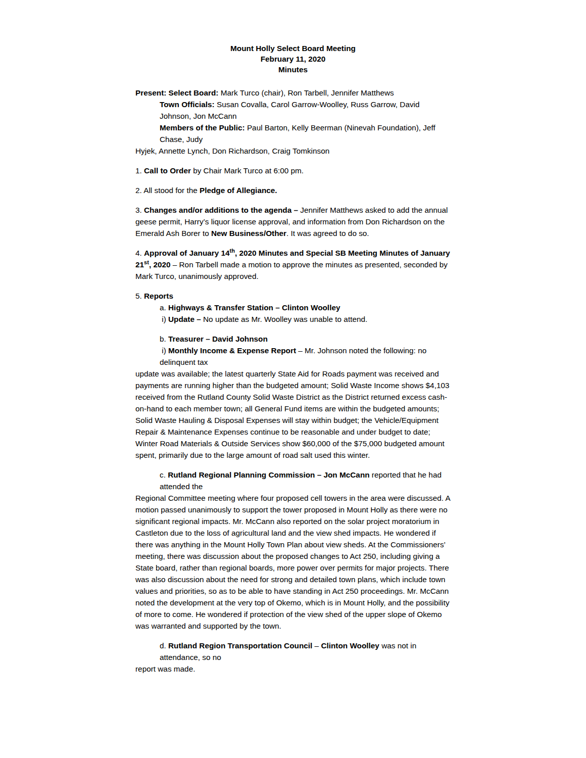Mount Holly Select Board Meeting February 11, 2020 Minutes
Present: Select Board: Mark Turco (chair), Ron Tarbell, Jennifer Matthews
Town Officials: Susan Covalla, Carol Garrow-Woolley, Russ Garrow, David Johnson, Jon McCann
Members of the Public: Paul Barton, Kelly Beerman (Ninevah Foundation), Jeff Chase, Judy
Hyjek, Annette Lynch, Don Richardson, Craig Tomkinson
1. Call to Order by Chair Mark Turco at 6:00 pm.
2. All stood for the Pledge of Allegiance.
3. Changes and/or additions to the agenda – Jennifer Matthews asked to add the annual geese permit, Harry’s liquor license approval, and information from Don Richardson on the Emerald Ash Borer to New Business/Other. It was agreed to do so.
4. Approval of January 14th, 2020 Minutes and Special SB Meeting Minutes of January 21st, 2020 – Ron Tarbell made a motion to approve the minutes as presented, seconded by Mark Turco, unanimously approved.
5. Reports
a. Highways & Transfer Station – Clinton Woolley
i) Update – No update as Mr. Woolley was unable to attend.
b. Treasurer – David Johnson
i) Monthly Income & Expense Report – Mr. Johnson noted the following: no delinquent tax
update was available; the latest quarterly State Aid for Roads payment was received and payments are running higher than the budgeted amount; Solid Waste Income shows $4,103 received from the Rutland County Solid Waste District as the District returned excess cash-on-hand to each member town; all General Fund items are within the budgeted amounts; Solid Waste Hauling & Disposal Expenses will stay within budget; the Vehicle/Equipment Repair & Maintenance Expenses continue to be reasonable and under budget to date; Winter Road Materials & Outside Services show $60,000 of the $75,000 budgeted amount spent, primarily due to the large amount of road salt used this winter.
c. Rutland Regional Planning Commission – Jon McCann reported that he had attended the
Regional Committee meeting where four proposed cell towers in the area were discussed. A motion passed unanimously to support the tower proposed in Mount Holly as there were no significant regional impacts. Mr. McCann also reported on the solar project moratorium in Castleton due to the loss of agricultural land and the view shed impacts. He wondered if there was anything in the Mount Holly Town Plan about view sheds. At the Commissioners’ meeting, there was discussion about the proposed changes to Act 250, including giving a State board, rather than regional boards, more power over permits for major projects. There was also discussion about the need for strong and detailed town plans, which include town values and priorities, so as to be able to have standing in Act 250 proceedings. Mr. McCann noted the development at the very top of Okemo, which is in Mount Holly, and the possibility of more to come. He wondered if protection of the view shed of the upper slope of Okemo was warranted and supported by the town.
d. Rutland Region Transportation Council – Clinton Woolley was not in attendance, so no
report was made.